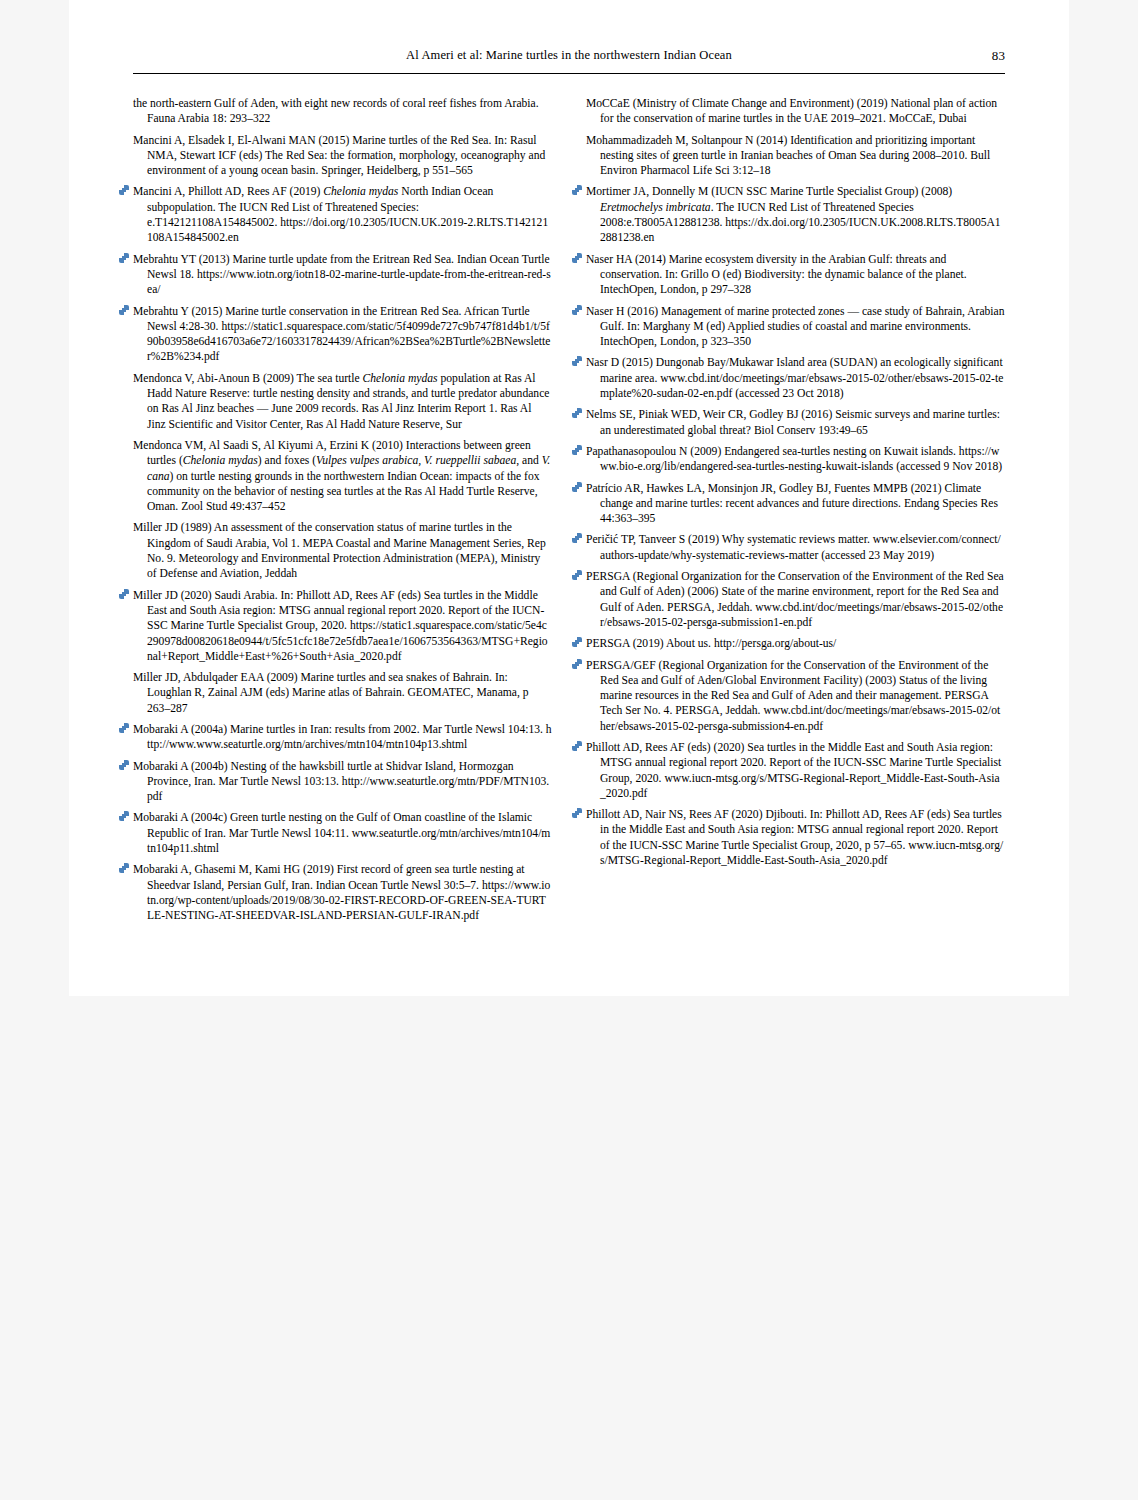Al Ameri et al: Marine turtles in the northwestern Indian Ocean
83
the north-eastern Gulf of Aden, with eight new records of coral reef fishes from Arabia. Fauna Arabia 18: 293–322
Mancini A, Elsadek I, El-Alwani MAN (2015) Marine turtles of the Red Sea. In: Rasul NMA, Stewart ICF (eds) The Red Sea: the formation, morphology, oceanography and environment of a young ocean basin. Springer, Heidelberg, p 551–565
Mancini A, Phillott AD, Rees AF (2019) Chelonia mydas North Indian Ocean subpopulation. The IUCN Red List of Threatened Species: e.T142121108A154845002. https://doi.org/10.2305/IUCN.UK.2019-2.RLTS.T142121108A154845002.en
Mebrahtu YT (2013) Marine turtle update from the Eritrean Red Sea. Indian Ocean Turtle Newsl 18. https://www.iotn.org/iotn18-02-marine-turtle-update-from-the-eritrean-red-sea/
Mebrahtu Y (2015) Marine turtle conservation in the Eritrean Red Sea. African Turtle Newsl 4:28-30. https://static1.squarespace.com/static/5f4099de727c9b747f81d4b1/t/5f90b03958e6d416703a6e72/1603317824439/African%2BSea%2BTurtle%2BNewsletter%2B%234.pdf
Mendonca V, Abi-Anoun B (2009) The sea turtle Chelonia mydas population at Ras Al Hadd Nature Reserve: turtle nesting density and strands, and turtle predator abundance on Ras Al Jinz beaches — June 2009 records. Ras Al Jinz Interim Report 1. Ras Al Jinz Scientific and Visitor Center, Ras Al Hadd Nature Reserve, Sur
Mendonca VM, Al Saadi S, Al Kiyumi A, Erzini K (2010) Interactions between green turtles (Chelonia mydas) and foxes (Vulpes vulpes arabica, V. rueppellii sabaea, and V. cana) on turtle nesting grounds in the northwestern Indian Ocean: impacts of the fox community on the behavior of nesting sea turtles at the Ras Al Hadd Turtle Reserve, Oman. Zool Stud 49:437–452
Miller JD (1989) An assessment of the conservation status of marine turtles in the Kingdom of Saudi Arabia, Vol 1. MEPA Coastal and Marine Management Series, Rep No. 9. Meteorology and Environmental Protection Administration (MEPA), Ministry of Defense and Aviation, Jeddah
Miller JD (2020) Saudi Arabia. In: Phillott AD, Rees AF (eds) Sea turtles in the Middle East and South Asia region: MTSG annual regional report 2020. Report of the IUCN-SSC Marine Turtle Specialist Group, 2020. https://static1.squarespace.com/static/5e4c290978d00820618e0944/t/5fc51cfc18e72e5fdb7aea1e/1606753564363/MTSG+Regional+Report_Middle+East+%26+South+Asia_2020.pdf
Miller JD, Abdulqader EAA (2009) Marine turtles and sea snakes of Bahrain. In: Loughlan R, Zainal AJM (eds) Marine atlas of Bahrain. GEOMATEC, Manama, p 263–287
Mobaraki A (2004a) Marine turtles in Iran: results from 2002. Mar Turtle Newsl 104:13. http://www.www.seaturtle.org/mtn/archives/mtn104/mtn104p13.shtml
Mobaraki A (2004b) Nesting of the hawksbill turtle at Shidvar Island, Hormozgan Province, Iran. Mar Turtle Newsl 103:13. http://www.seaturtle.org/mtn/PDF/MTN103.pdf
Mobaraki A (2004c) Green turtle nesting on the Gulf of Oman coastline of the Islamic Republic of Iran. Mar Turtle Newsl 104:11. www.seaturtle.org/mtn/archives/mtn104/mtn104p11.shtml
Mobaraki A, Ghasemi M, Kami HG (2019) First record of green sea turtle nesting at Sheedvar Island, Persian Gulf, Iran. Indian Ocean Turtle Newsl 30:5–7. https://www.iotn.org/wp-content/uploads/2019/08/30-02-FIRST-RECORD-OF-GREEN-SEA-TURTLE-NESTING-AT-SHEEDVAR-ISLAND-PERSIAN-GULF-IRAN.pdf
MoCCaE (Ministry of Climate Change and Environment) (2019) National plan of action for the conservation of marine turtles in the UAE 2019–2021. MoCCaE, Dubai
Mohammadizadeh M, Soltanpour N (2014) Identification and prioritizing important nesting sites of green turtle in Iranian beaches of Oman Sea during 2008–2010. Bull Environ Pharmacol Life Sci 3:12–18
Mortimer JA, Donnelly M (IUCN SSC Marine Turtle Specialist Group) (2008) Eretmochelys imbricata. The IUCN Red List of Threatened Species 2008:e.T8005A12881238. https://dx.doi.org/10.2305/IUCN.UK.2008.RLTS.T8005A12881238.en
Naser HA (2014) Marine ecosystem diversity in the Arabian Gulf: threats and conservation. In: Grillo O (ed) Biodiversity: the dynamic balance of the planet. IntechOpen, London, p 297–328
Naser H (2016) Management of marine protected zones — case study of Bahrain, Arabian Gulf. In: Marghany M (ed) Applied studies of coastal and marine environments. IntechOpen, London, p 323–350
Nasr D (2015) Dungonab Bay/Mukawar Island area (SUDAN) an ecologically significant marine area. www.cbd.int/doc/meetings/mar/ebsaws-2015-02/other/ebsaws-2015-02-template%20-sudan-02-en.pdf (accessed 23 Oct 2018)
Nelms SE, Piniak WED, Weir CR, Godley BJ (2016) Seismic surveys and marine turtles: an underestimated global threat? Biol Conserv 193:49–65
Papathanasopoulou N (2009) Endangered sea-turtles nesting on Kuwait islands. https://www.bio-e.org/lib/endangered-sea-turtles-nesting-kuwait-islands (accessed 9 Nov 2018)
Patrício AR, Hawkes LA, Monsinjon JR, Godley BJ, Fuentes MMPB (2021) Climate change and marine turtles: recent advances and future directions. Endang Species Res 44:363–395
Peričić TP, Tanveer S (2019) Why systematic reviews matter. www.elsevier.com/connect/authors-update/why-systematic-reviews-matter (accessed 23 May 2019)
PERSGA (Regional Organization for the Conservation of the Environment of the Red Sea and Gulf of Aden) (2006) State of the marine environment, report for the Red Sea and Gulf of Aden. PERSGA, Jeddah. www.cbd.int/doc/meetings/mar/ebsaws-2015-02/other/ebsaws-2015-02-persga-submission1-en.pdf
PERSGA (2019) About us. http://persga.org/about-us/
PERSGA/GEF (Regional Organization for the Conservation of the Environment of the Red Sea and Gulf of Aden/Global Environment Facility) (2003) Status of the living marine resources in the Red Sea and Gulf of Aden and their management. PERSGA Tech Ser No. 4. PERSGA, Jeddah. www.cbd.int/doc/meetings/mar/ebsaws-2015-02/other/ebsaws-2015-02-persga-submission4-en.pdf
Phillott AD, Rees AF (eds) (2020) Sea turtles in the Middle East and South Asia region: MTSG annual regional report 2020. Report of the IUCN-SSC Marine Turtle Specialist Group, 2020. www.iucn-mtsg.org/s/MTSG-Regional-Report_Middle-East-South-Asia_2020.pdf
Phillott AD, Nair NS, Rees AF (2020) Djibouti. In: Phillott AD, Rees AF (eds) Sea turtles in the Middle East and South Asia region: MTSG annual regional report 2020. Report of the IUCN-SSC Marine Turtle Specialist Group, 2020, p 57–65. www.iucn-mtsg.org/s/MTSG-Regional-Report_Middle-East-South-Asia_2020.pdf